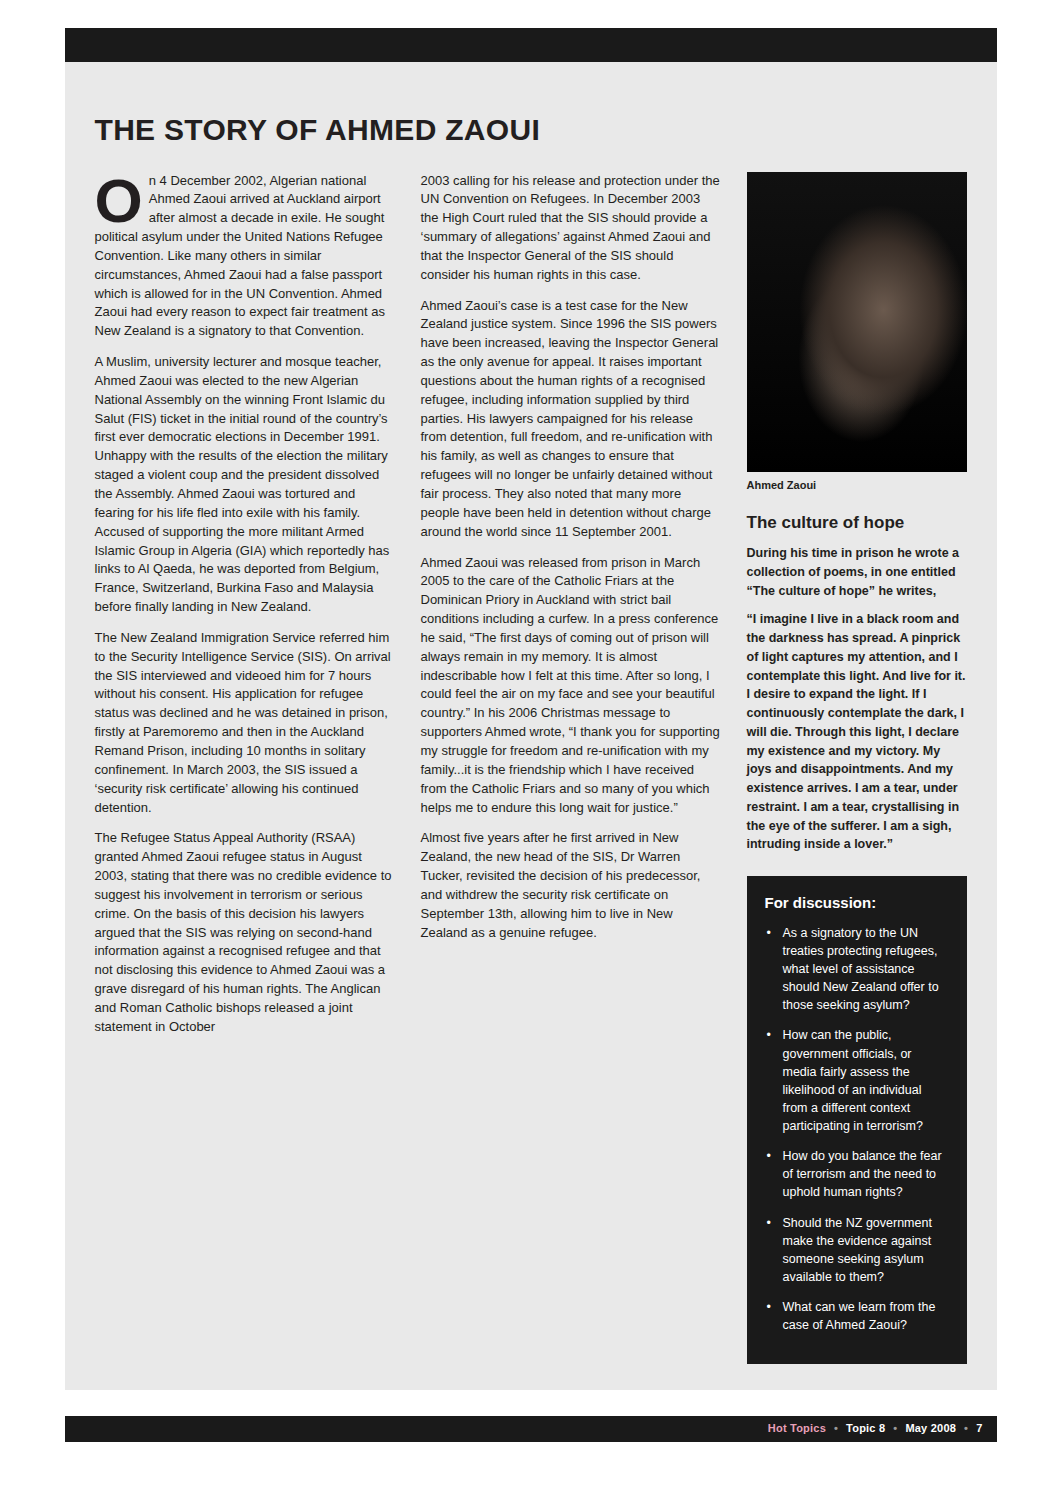The story of Ahmed Zaoui
On 4 December 2002, Algerian national Ahmed Zaoui arrived at Auckland airport after almost a decade in exile. He sought political asylum under the United Nations Refugee Convention. Like many others in similar circumstances, Ahmed Zaoui had a false passport which is allowed for in the UN Convention. Ahmed Zaoui had every reason to expect fair treatment as New Zealand is a signatory to that Convention.
A Muslim, university lecturer and mosque teacher, Ahmed Zaoui was elected to the new Algerian National Assembly on the winning Front Islamic du Salut (FIS) ticket in the initial round of the country’s first ever democratic elections in December 1991. Unhappy with the results of the election the military staged a violent coup and the president dissolved the Assembly. Ahmed Zaoui was tortured and fearing for his life fled into exile with his family. Accused of supporting the more militant Armed Islamic Group in Algeria (GIA) which reportedly has links to Al Qaeda, he was deported from Belgium, France, Switzerland, Burkina Faso and Malaysia before finally landing in New Zealand.
The New Zealand Immigration Service referred him to the Security Intelligence Service (SIS). On arrival the SIS interviewed and videoed him for 7 hours without his consent. His application for refugee status was declined and he was detained in prison, firstly at Paremoremo and then in the Auckland Remand Prison, including 10 months in solitary confinement. In March 2003, the SIS issued a ‘security risk certificate’ allowing his continued detention.
The Refugee Status Appeal Authority (RSAA) granted Ahmed Zaoui refugee status in August 2003, stating that there was no credible evidence to suggest his involvement in terrorism or serious crime. On the basis of this decision his lawyers argued that the SIS was relying on second-hand information against a recognised refugee and that not disclosing this evidence to Ahmed Zaoui was a grave disregard of his human rights. The Anglican and Roman Catholic bishops released a joint statement in October
2003 calling for his release and protection under the UN Convention on Refugees. In December 2003 the High Court ruled that the SIS should provide a ‘summary of allegations’ against Ahmed Zaoui and that the Inspector General of the SIS should consider his human rights in this case.
Ahmed Zaoui’s case is a test case for the New Zealand justice system. Since 1996 the SIS powers have been increased, leaving the Inspector General as the only avenue for appeal. It raises important questions about the human rights of a recognised refugee, including information supplied by third parties. His lawyers campaigned for his release from detention, full freedom, and re-unification with his family, as well as changes to ensure that refugees will no longer be unfairly detained without fair process. They also noted that many more people have been held in detention without charge around the world since 11 September 2001.
Ahmed Zaoui was released from prison in March 2005 to the care of the Catholic Friars at the Dominican Priory in Auckland with strict bail conditions including a curfew. In a press conference he said, “The first days of coming out of prison will always remain in my memory. It is almost indescribable how I felt at this time. After so long, I could feel the air on my face and see your beautiful country.” In his 2006 Christmas message to supporters Ahmed wrote, “I thank you for supporting my struggle for freedom and re-unification with my family...it is the friendship which I have received from the Catholic Friars and so many of you which helps me to endure this long wait for justice.”
Almost five years after he first arrived in New Zealand, the new head of the SIS, Dr Warren Tucker, revisited the decision of his predecessor, and withdrew the security risk certificate on September 13th, allowing him to live in New Zealand as a genuine refugee.
Ahmed Zaoui
The culture of hope
During his time in prison he wrote a collection of poems, in one entitled “The culture of hope” he writes,
“I imagine I live in a black room and the darkness has spread. A pinprick of light captures my attention, and I contemplate this light. And live for it. I desire to expand the light. If I continuously contemplate the dark, I will die. Through this light, I declare my existence and my victory. My joys and disappointments. And my existence arrives. I am a tear, under restraint. I am a tear, crystallising in the eye of the sufferer. I am a sigh, intruding inside a lover.”
For discussion:
As a signatory to the UN treaties protecting refugees, what level of assistance should New Zealand offer to those seeking asylum?
How can the public, government officials, or media fairly assess the likelihood of an individual from a different context participating in terrorism?
How do you balance the fear of terrorism and the need to uphold human rights?
Should the NZ government make the evidence against someone seeking asylum available to them?
What can we learn from the case of Ahmed Zaoui?
Hot Topics•Topic 8•May 2008•7